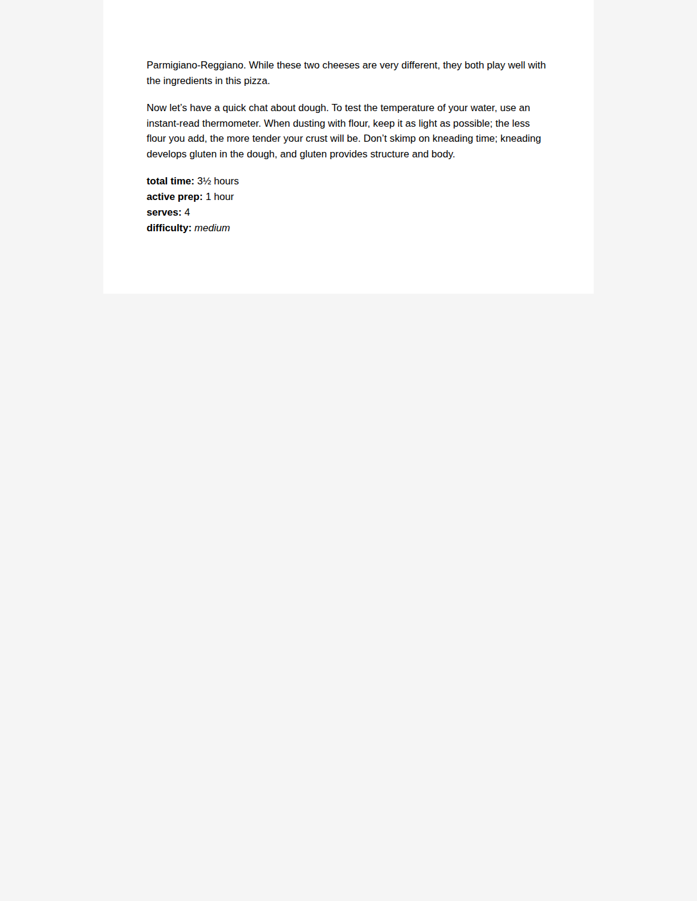Parmigiano-Reggiano. While these two cheeses are very different, they both play well with the ingredients in this pizza.
Now let’s have a quick chat about dough. To test the temperature of your water, use an instant-read thermometer. When dusting with flour, keep it as light as possible; the less flour you add, the more tender your crust will be. Don’t skimp on kneading time; kneading develops gluten in the dough, and gluten provides structure and body.
total time: 3½ hours
active prep: 1 hour
serves: 4
difficulty: medium